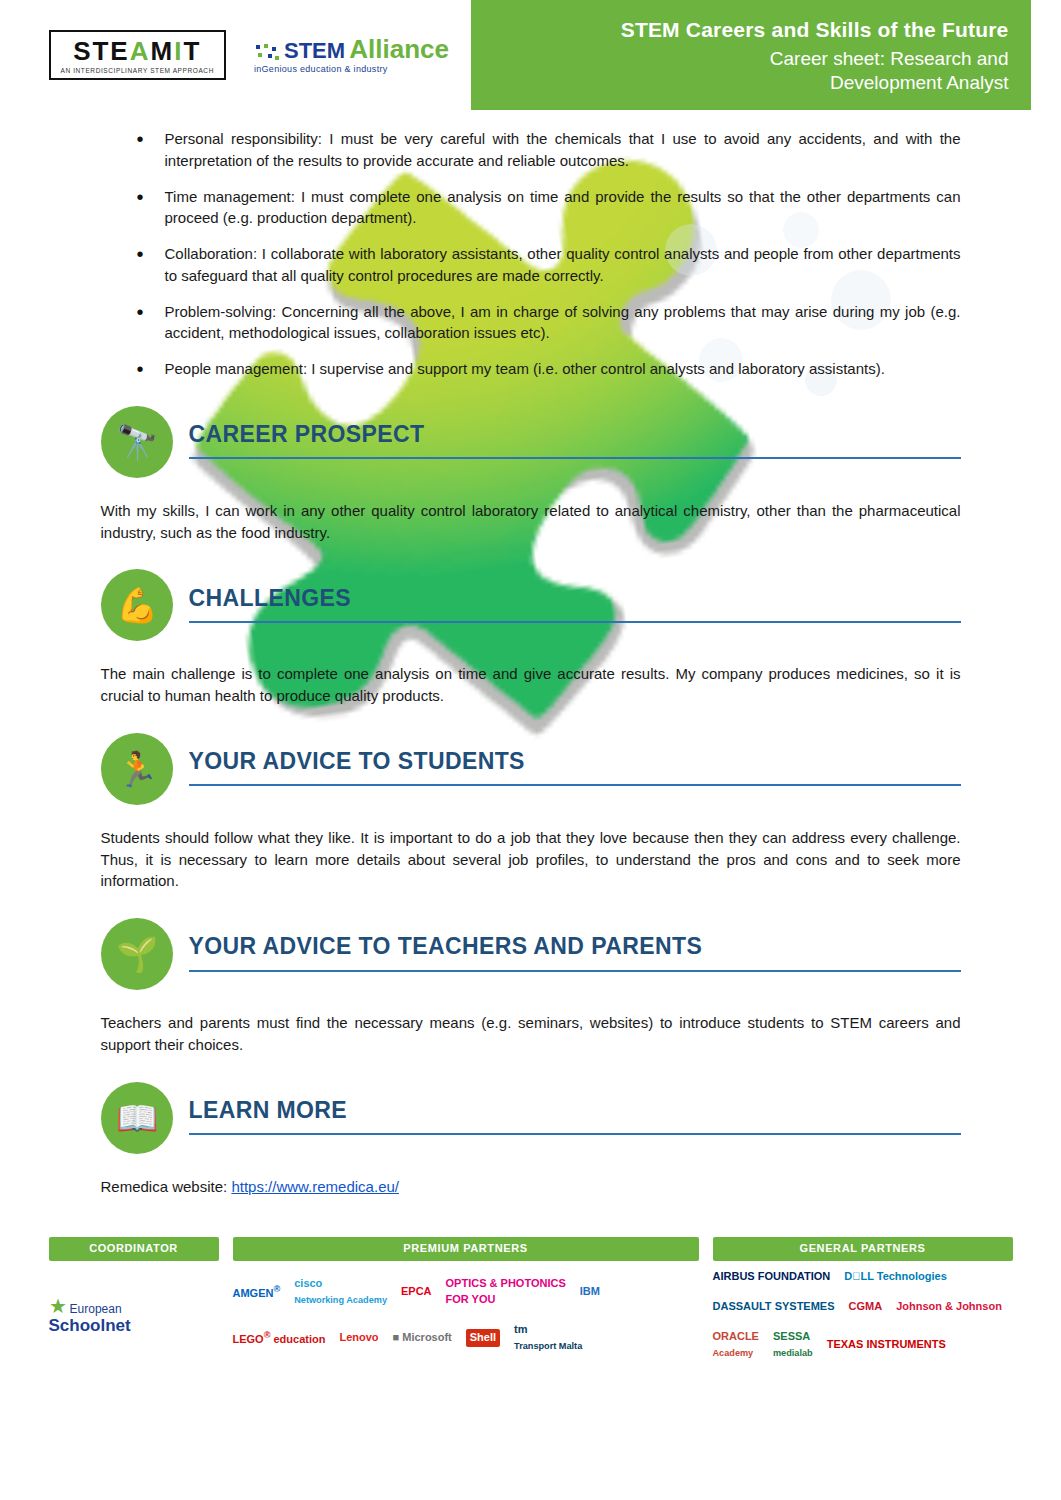STEAMIT
An Interdisciplinary STEM Approach
STEM Alliance
inGenious education & industry
STEM Careers and Skills of the Future
Career sheet: Research and
Development Analyst
🧩
Personal responsibility: I must be very careful with the chemicals that I use to avoid any accidents, and with the interpretation of the results to provide accurate and reliable outcomes.
Time management: I must complete one analysis on time and provide the results so that the other departments can proceed (e.g. production department).
Collaboration: I collaborate with laboratory assistants, other quality control analysts and people from other departments to safeguard that all quality control procedures are made correctly.
Problem-solving: Concerning all the above, I am in charge of solving any problems that may arise during my job (e.g. accident, methodological issues, collaboration issues etc).
People management: I supervise and support my team (i.e. other control analysts and laboratory assistants).
🔭
CAREER PROSPECT
With my skills, I can work in any other quality control laboratory related to analytical chemistry, other than the pharmaceutical industry, such as the food industry.
💪
CHALLENGES
The main challenge is to complete one analysis on time and give accurate results. My company produces medicines, so it is crucial to human health to produce quality products.
🏃
YOUR ADVICE TO STUDENTS
Students should follow what they like. It is important to do a job that they love because then they can address every challenge. Thus, it is necessary to learn more details about several job profiles, to understand the pros and cons and to seek more information.
🌱
YOUR ADVICE TO TEACHERS AND PARENTS
Teachers and parents must find the necessary means (e.g. seminars, websites) to introduce students to STEM careers and support their choices.
📖
LEARN MORE
Remedica website: https://www.remedica.eu/
COORDINATOR
PREMIUM PARTNERS
GENERAL PARTNERS
★ European
Schoolnet
AMGEN® cisco
Networking Academy EPCA OPTICS & PHOTONICS
FOR YOU IBM LEGO® education Lenovo ■ Microsoft Shell tm
Transport Malta
AIRBUS FOUNDATION D⃞LL Technologies DASSAULT SYSTEMES CGMA Johnson & Johnson ORACLE
Academy SESSA
medialab TEXAS INSTRUMENTS